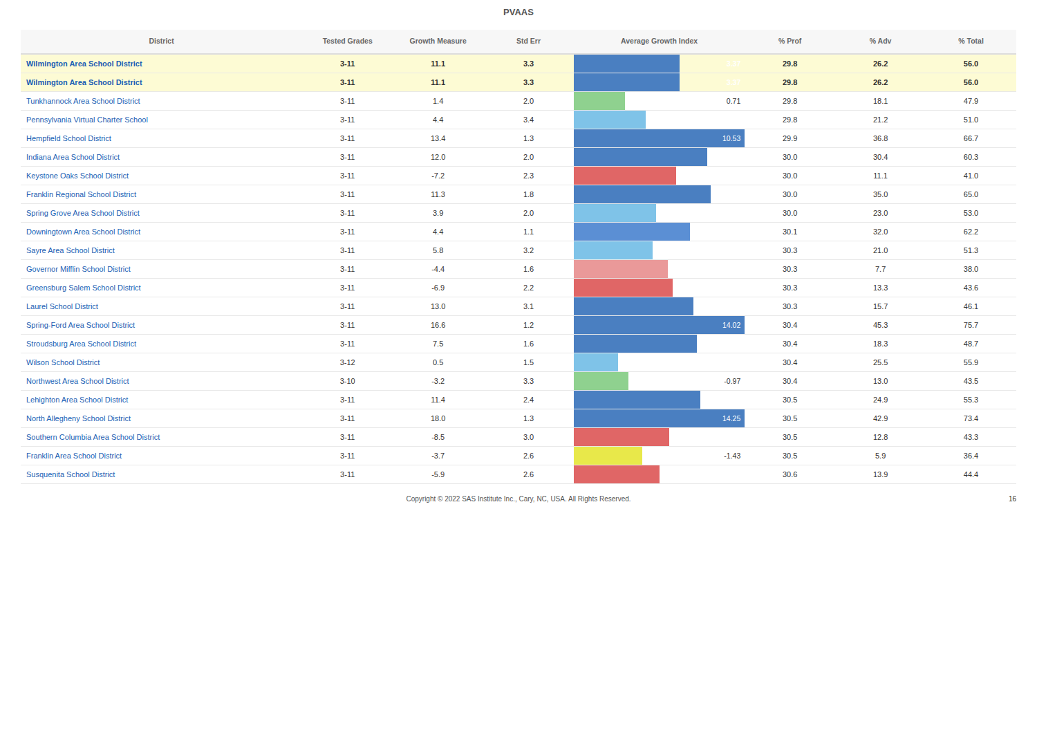PVAAS
| District | Tested Grades | Growth Measure | Std Err | Average Growth Index | % Prof | % Adv | % Total |
| --- | --- | --- | --- | --- | --- | --- | --- |
| Wilmington Area School District | 3-11 | 11.1 | 3.3 | 3.37 | 29.8 | 26.2 | 56.0 |
| Wilmington Area School District | 3-11 | 11.1 | 3.3 | 3.37 | 29.8 | 26.2 | 56.0 |
| Tunkhannock Area School District | 3-11 | 1.4 | 2.0 | 0.71 | 29.8 | 18.1 | 47.9 |
| Pennsylvania Virtual Charter School | 3-11 | 4.4 | 3.4 | 1.31 | 29.8 | 21.2 | 51.0 |
| Hempfield School District | 3-11 | 13.4 | 1.3 | 10.53 | 29.9 | 36.8 | 66.7 |
| Indiana Area School District | 3-11 | 12.0 | 2.0 | 5.98 | 30.0 | 30.4 | 60.3 |
| Keystone Oaks School District | 3-11 | -7.2 | 2.3 | -3.14 | 30.0 | 11.1 | 41.0 |
| Franklin Regional School District | 3-11 | 11.3 | 1.8 | 6.13 | 30.0 | 35.0 | 65.0 |
| Spring Grove Area School District | 3-11 | 3.9 | 2.0 | 1.90 | 30.0 | 23.0 | 53.0 |
| Downingtown Area School District | 3-11 | 4.4 | 1.1 | 4.06 | 30.1 | 32.0 | 62.2 |
| Sayre Area School District | 3-11 | 5.8 | 3.2 | 1.81 | 30.3 | 21.0 | 51.3 |
| Governor Mifflin School District | 3-11 | -4.4 | 1.6 | -2.69 | 30.3 | 7.7 | 38.0 |
| Greensburg Salem School District | 3-11 | -6.9 | 2.2 | -3.06 | 30.3 | 13.3 | 43.6 |
| Laurel School District | 3-11 | 13.0 | 3.1 | 4.19 | 30.3 | 15.7 | 46.1 |
| Spring-Ford Area School District | 3-11 | 16.6 | 1.2 | 14.02 | 30.4 | 45.3 | 75.7 |
| Stroudsburg Area School District | 3-11 | 7.5 | 1.6 | 4.70 | 30.4 | 18.3 | 48.7 |
| Wilson School District | 3-12 | 0.5 | 1.5 | 0.32 | 30.4 | 25.5 | 55.9 |
| Northwest Area School District | 3-10 | -3.2 | 3.3 | -0.97 | 30.4 | 13.0 | 43.5 |
| Lehighton Area School District | 3-11 | 11.4 | 2.4 | 4.84 | 30.5 | 24.9 | 55.3 |
| North Allegheny School District | 3-11 | 18.0 | 1.3 | 14.25 | 30.5 | 42.9 | 73.4 |
| Southern Columbia Area School District | 3-11 | -8.5 | 3.0 | -2.83 | 30.5 | 12.8 | 43.3 |
| Franklin Area School District | 3-11 | -3.7 | 2.6 | -1.43 | 30.5 | 5.9 | 36.4 |
| Susquenita School District | 3-11 | -5.9 | 2.6 | -2.28 | 30.6 | 13.9 | 44.4 |
Copyright © 2022 SAS Institute Inc., Cary, NC, USA. All Rights Reserved. 16